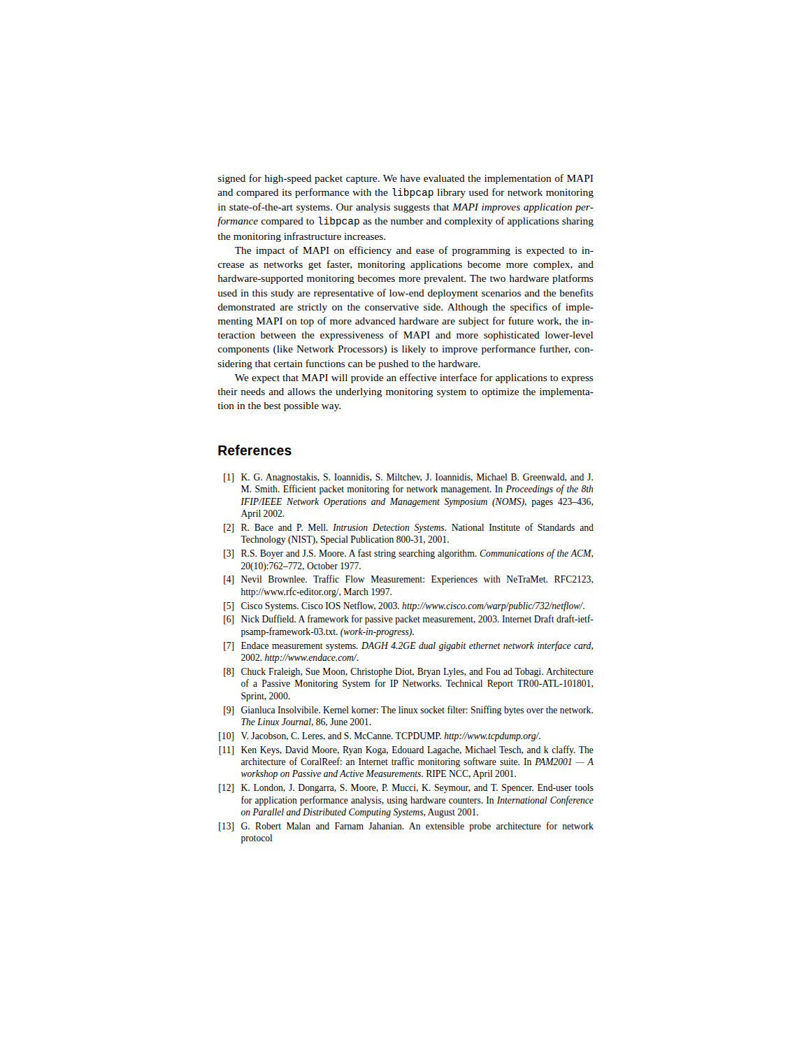signed for high-speed packet capture. We have evaluated the implementation of MAPI and compared its performance with the libpcap library used for network monitoring in state-of-the-art systems. Our analysis suggests that MAPI improves application performance compared to libpcap as the number and complexity of applications sharing the monitoring infrastructure increases.
The impact of MAPI on efficiency and ease of programming is expected to increase as networks get faster, monitoring applications become more complex, and hardware-supported monitoring becomes more prevalent. The two hardware platforms used in this study are representative of low-end deployment scenarios and the benefits demonstrated are strictly on the conservative side. Although the specifics of implementing MAPI on top of more advanced hardware are subject for future work, the interaction between the expressiveness of MAPI and more sophisticated lower-level components (like Network Processors) is likely to improve performance further, considering that certain functions can be pushed to the hardware.
We expect that MAPI will provide an effective interface for applications to express their needs and allows the underlying monitoring system to optimize the implementation in the best possible way.
References
[1] K. G. Anagnostakis, S. Ioannidis, S. Miltchev, J. Ioannidis, Michael B. Greenwald, and J. M. Smith. Efficient packet monitoring for network management. In Proceedings of the 8th IFIP/IEEE Network Operations and Management Symposium (NOMS), pages 423–436, April 2002.
[2] R. Bace and P. Mell. Intrusion Detection Systems. National Institute of Standards and Technology (NIST), Special Publication 800-31, 2001.
[3] R.S. Boyer and J.S. Moore. A fast string searching algorithm. Communications of the ACM, 20(10):762–772, October 1977.
[4] Nevil Brownlee. Traffic Flow Measurement: Experiences with NeTraMet. RFC2123, http://www.rfc-editor.org/, March 1997.
[5] Cisco Systems. Cisco IOS Netflow, 2003. http://www.cisco.com/warp/public/732/netflow/.
[6] Nick Duffield. A framework for passive packet measurement, 2003. Internet Draft draft-ietf-psamp-framework-03.txt. (work-in-progress).
[7] Endace measurement systems. DAGH 4.2GE dual gigabit ethernet network interface card, 2002. http://www.endace.com/.
[8] Chuck Fraleigh, Sue Moon, Christophe Diot, Bryan Lyles, and Fou ad Tobagi. Architecture of a Passive Monitoring System for IP Networks. Technical Report TR00-ATL-101801, Sprint, 2000.
[9] Gianluca Insolvibile. Kernel korner: The linux socket filter: Sniffing bytes over the network. The Linux Journal, 86, June 2001.
[10] V. Jacobson, C. Leres, and S. McCanne. TCPDUMP. http://www.tcpdump.org/.
[11] Ken Keys, David Moore, Ryan Koga, Edouard Lagache, Michael Tesch, and k claffy. The architecture of CoralReef: an Internet traffic monitoring software suite. In PAM2001 — A workshop on Passive and Active Measurements. RIPE NCC, April 2001.
[12] K. London, J. Dongarra, S. Moore, P. Mucci, K. Seymour, and T. Spencer. End-user tools for application performance analysis, using hardware counters. In International Conference on Parallel and Distributed Computing Systems, August 2001.
[13] G. Robert Malan and Farnam Jahanian. An extensible probe architecture for network protocol